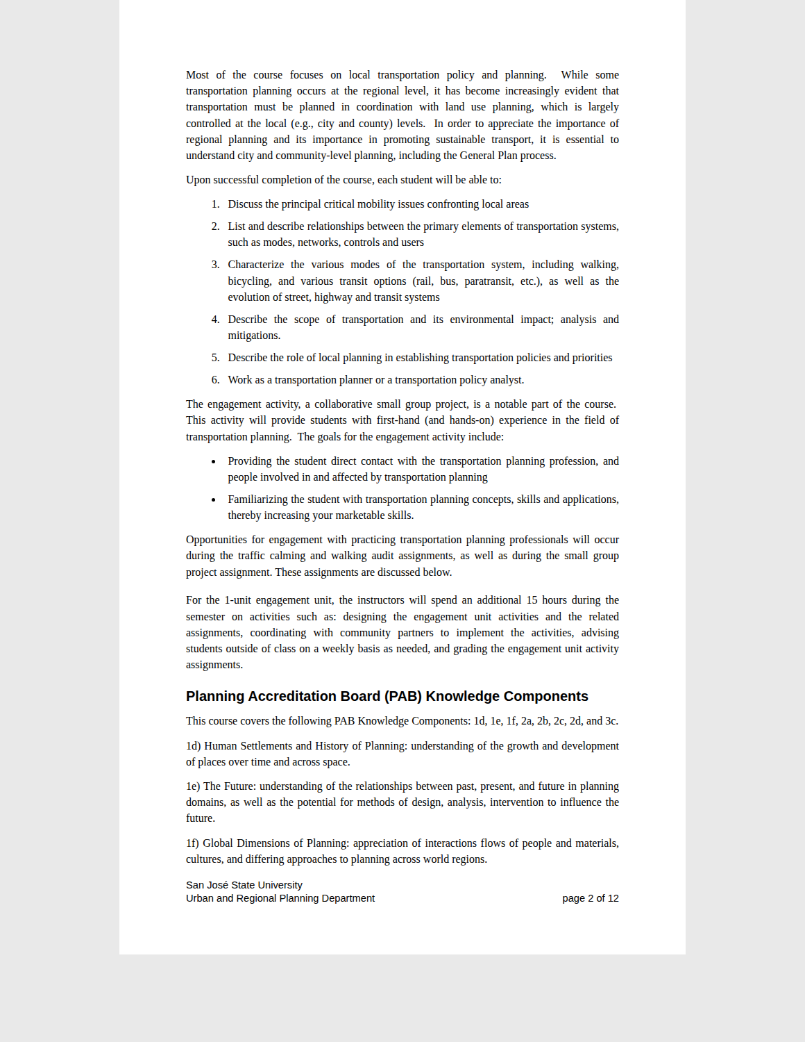Most of the course focuses on local transportation policy and planning. While some transportation planning occurs at the regional level, it has become increasingly evident that transportation must be planned in coordination with land use planning, which is largely controlled at the local (e.g., city and county) levels. In order to appreciate the importance of regional planning and its importance in promoting sustainable transport, it is essential to understand city and community-level planning, including the General Plan process.
Upon successful completion of the course, each student will be able to:
Discuss the principal critical mobility issues confronting local areas
List and describe relationships between the primary elements of transportation systems, such as modes, networks, controls and users
Characterize the various modes of the transportation system, including walking, bicycling, and various transit options (rail, bus, paratransit, etc.), as well as the evolution of street, highway and transit systems
Describe the scope of transportation and its environmental impact; analysis and mitigations.
Describe the role of local planning in establishing transportation policies and priorities
Work as a transportation planner or a transportation policy analyst.
The engagement activity, a collaborative small group project, is a notable part of the course. This activity will provide students with first-hand (and hands-on) experience in the field of transportation planning. The goals for the engagement activity include:
Providing the student direct contact with the transportation planning profession, and people involved in and affected by transportation planning
Familiarizing the student with transportation planning concepts, skills and applications, thereby increasing your marketable skills.
Opportunities for engagement with practicing transportation planning professionals will occur during the traffic calming and walking audit assignments, as well as during the small group project assignment. These assignments are discussed below.
For the 1-unit engagement unit, the instructors will spend an additional 15 hours during the semester on activities such as: designing the engagement unit activities and the related assignments, coordinating with community partners to implement the activities, advising students outside of class on a weekly basis as needed, and grading the engagement unit activity assignments.
Planning Accreditation Board (PAB) Knowledge Components
This course covers the following PAB Knowledge Components: 1d, 1e, 1f, 2a, 2b, 2c, 2d, and 3c.
1d) Human Settlements and History of Planning: understanding of the growth and development of places over time and across space.
1e) The Future: understanding of the relationships between past, present, and future in planning domains, as well as the potential for methods of design, analysis, intervention to influence the future.
1f) Global Dimensions of Planning: appreciation of interactions flows of people and materials, cultures, and differing approaches to planning across world regions.
San José State University
Urban and Regional Planning Department
page 2 of 12